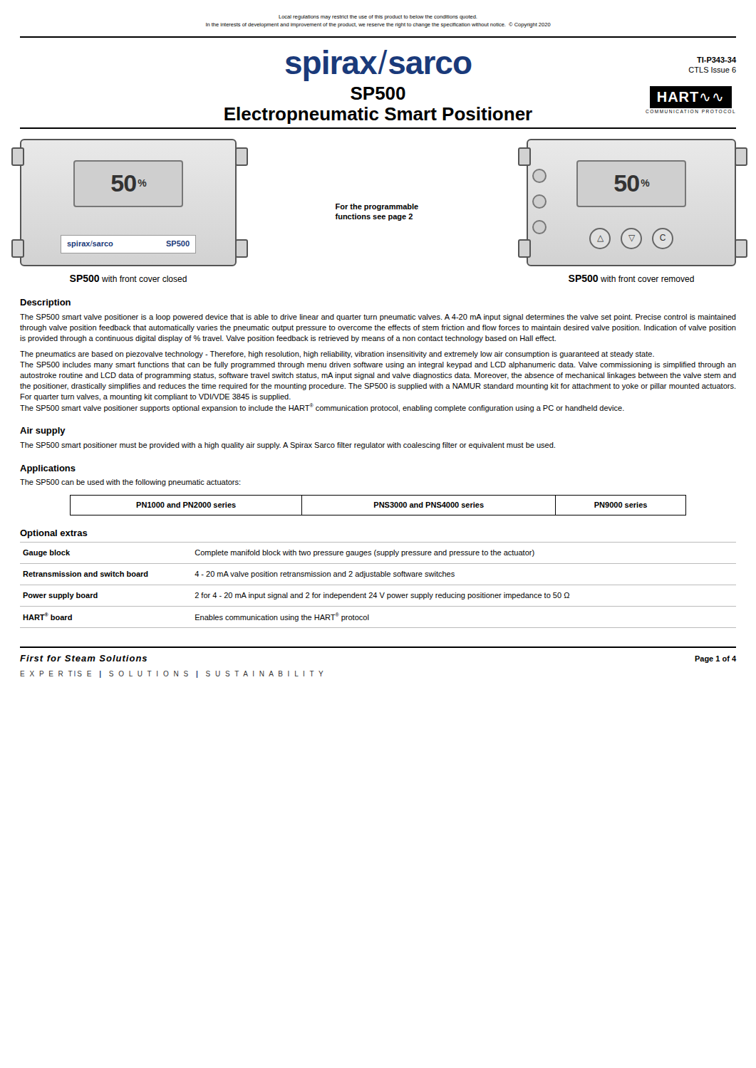Local regulations may restrict the use of this product to below the conditions quoted.
In the interests of development and improvement of the product, we reserve the right to change the specification without notice. © Copyright 2020
TI-P343-34
CTLS Issue 6
spirax/sarco
HART∿∿
COMMUNICATION PROTOCOL
SP500Electropneumatic Smart Positioner
50%
spirax/sarco SP500
SP500 with front cover closed
For the programmable functions see page 2
50%
△
▽
C
SP500 with front cover removed
Description
The SP500 smart valve positioner is a loop powered device that is able to drive linear and quarter turn pneumatic valves. A 4-20 mA input signal determines the valve set point. Precise control is maintained through valve position feedback that automatically varies the pneumatic output pressure to overcome the effects of stem friction and flow forces to maintain desired valve position. Indication of valve position is provided through a continuous digital display of % travel. Valve position feedback is retrieved by means of a non contact technology based on Hall effect.
The pneumatics are based on piezovalve technology - Therefore, high resolution, high reliability, vibration insensitivity and extremely low air consumption is guaranteed at steady state.
The SP500 includes many smart functions that can be fully programmed through menu driven software using an integral keypad and LCD alphanumeric data. Valve commissioning is simplified through an autostroke routine and LCD data of programming status, software travel switch status, mA input signal and valve diagnostics data. Moreover, the absence of mechanical linkages between the valve stem and the positioner, drastically simplifies and reduces the time required for the mounting procedure. The SP500 is supplied with a NAMUR standard mounting kit for attachment to yoke or pillar mounted actuators. For quarter turn valves, a mounting kit compliant to VDI/VDE 3845 is supplied.
The SP500 smart valve positioner supports optional expansion to include the HART® communication protocol, enabling complete configuration using a PC or handheld device.
Air supply
The SP500 smart positioner must be provided with a high quality air supply. A Spirax Sarco filter regulator with coalescing filter or equivalent must be used.
Applications
The SP500 can be used with the following pneumatic actuators:
| PN1000 and PN2000 series | PNS3000 and PNS4000 series | PN9000 series |
Optional extras
| Gauge block | Complete manifold block with two pressure gauges (supply pressure and pressure to the actuator) |
| Retransmission and switch board | 4 - 20 mA valve position retransmission and 2 adjustable software switches |
| Power supply board | 2 for 4 - 20 mA input signal and 2 for independent 24 V power supply reducing positioner impedance to 50 Ω |
| HART ® board | Enables communication using the HART ® protocol |
First for Steam Solutions
Page 1 of 4
E X P E R TIS E | S O L U T I O N S | S U S T A I N A B I L I T Y